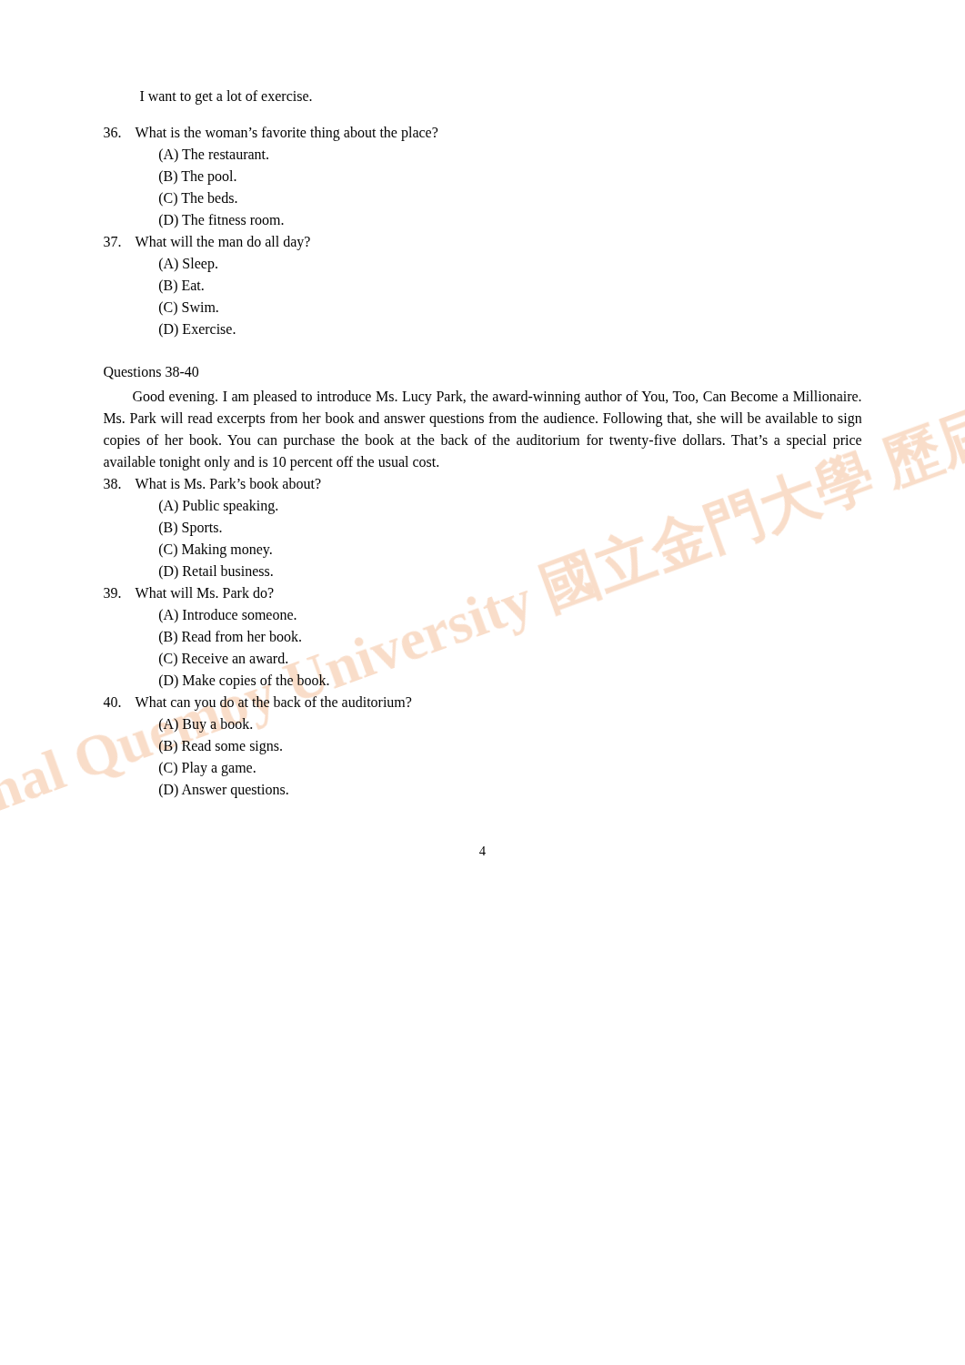National Quemoy University 國立金門大學 歷屆試題
I want to get a lot of exercise.
36. What is the woman’s favorite thing about the place?
(A) The restaurant.
(B) The pool.
(C) The beds.
(D) The fitness room.
37. What will the man do all day?
(A) Sleep.
(B) Eat.
(C) Swim.
(D) Exercise.
Questions 38-40
Good evening. I am pleased to introduce Ms. Lucy Park, the award-winning author of You, Too, Can Become a Millionaire. Ms. Park will read excerpts from her book and answer questions from the audience. Following that, she will be available to sign copies of her book. You can purchase the book at the back of the auditorium for twenty-five dollars. That’s a special price available tonight only and is 10 percent off the usual cost.
38. What is Ms. Park’s book about?
(A) Public speaking.
(B) Sports.
(C) Making money.
(D) Retail business.
39. What will Ms. Park do?
(A) Introduce someone.
(B) Read from her book.
(C) Receive an award.
(D) Make copies of the book.
40. What can you do at the back of the auditorium?
(A) Buy a book.
(B) Read some signs.
(C) Play a game.
(D) Answer questions.
4